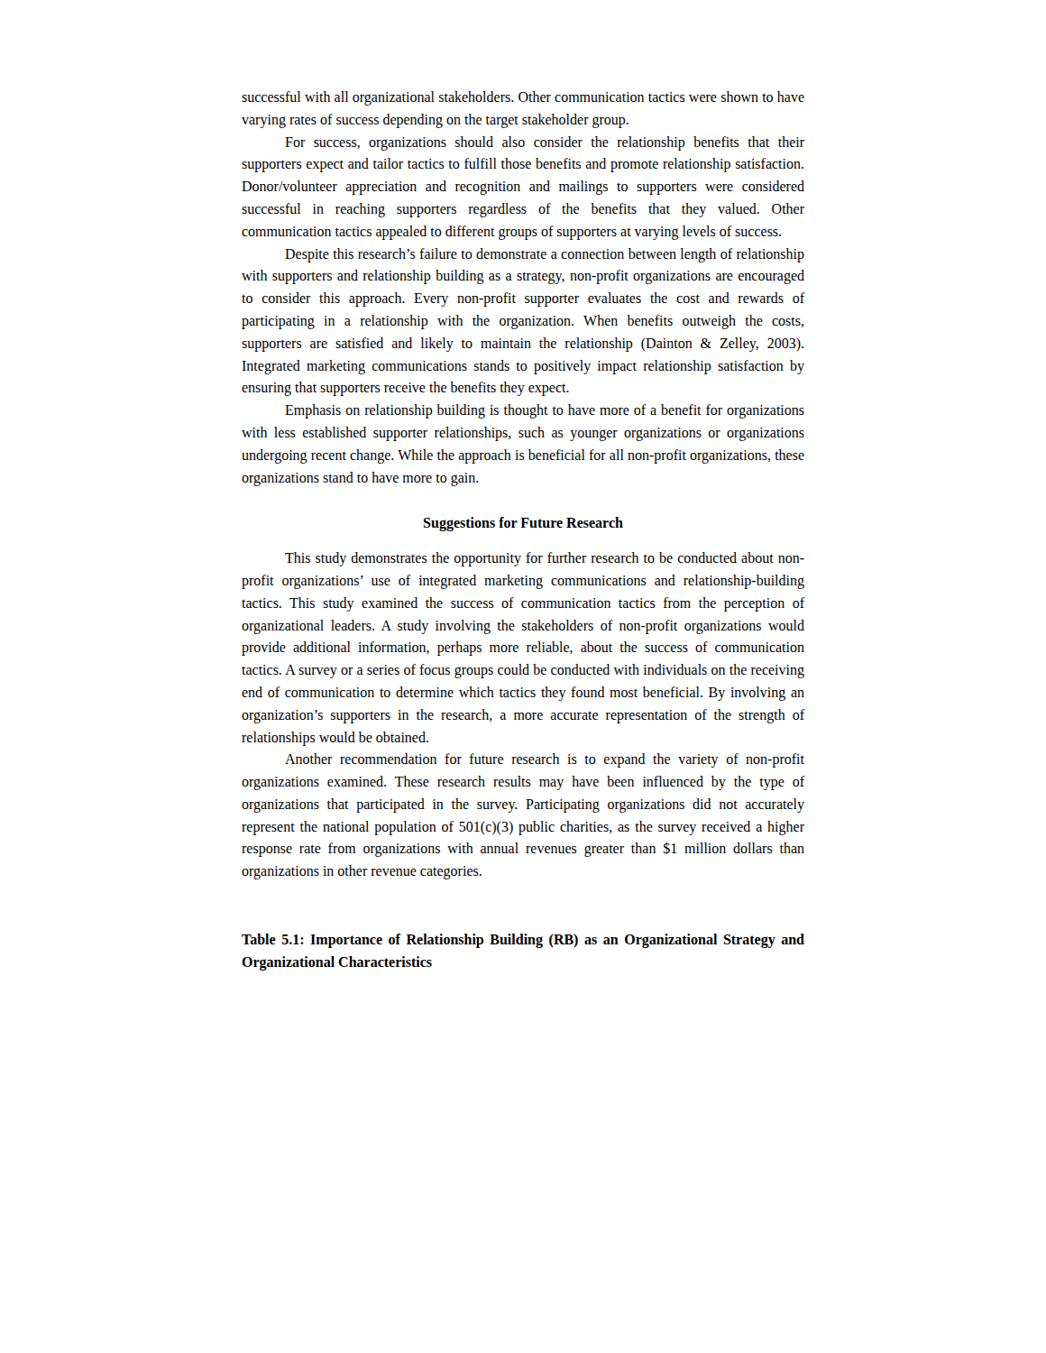successful with all organizational stakeholders. Other communication tactics were shown to have varying rates of success depending on the target stakeholder group.
For success, organizations should also consider the relationship benefits that their supporters expect and tailor tactics to fulfill those benefits and promote relationship satisfaction. Donor/volunteer appreciation and recognition and mailings to supporters were considered successful in reaching supporters regardless of the benefits that they valued. Other communication tactics appealed to different groups of supporters at varying levels of success.
Despite this research’s failure to demonstrate a connection between length of relationship with supporters and relationship building as a strategy, non-profit organizations are encouraged to consider this approach. Every non-profit supporter evaluates the cost and rewards of participating in a relationship with the organization. When benefits outweigh the costs, supporters are satisfied and likely to maintain the relationship (Dainton & Zelley, 2003). Integrated marketing communications stands to positively impact relationship satisfaction by ensuring that supporters receive the benefits they expect.
Emphasis on relationship building is thought to have more of a benefit for organizations with less established supporter relationships, such as younger organizations or organizations undergoing recent change. While the approach is beneficial for all non-profit organizations, these organizations stand to have more to gain.
Suggestions for Future Research
This study demonstrates the opportunity for further research to be conducted about non-profit organizations’ use of integrated marketing communications and relationship-building tactics. This study examined the success of communication tactics from the perception of organizational leaders. A study involving the stakeholders of non-profit organizations would provide additional information, perhaps more reliable, about the success of communication tactics. A survey or a series of focus groups could be conducted with individuals on the receiving end of communication to determine which tactics they found most beneficial. By involving an organization’s supporters in the research, a more accurate representation of the strength of relationships would be obtained.
Another recommendation for future research is to expand the variety of non-profit organizations examined. These research results may have been influenced by the type of organizations that participated in the survey. Participating organizations did not accurately represent the national population of 501(c)(3) public charities, as the survey received a higher response rate from organizations with annual revenues greater than $1 million dollars than organizations in other revenue categories.
Table 5.1: Importance of Relationship Building (RB) as an Organizational Strategy and Organizational Characteristics